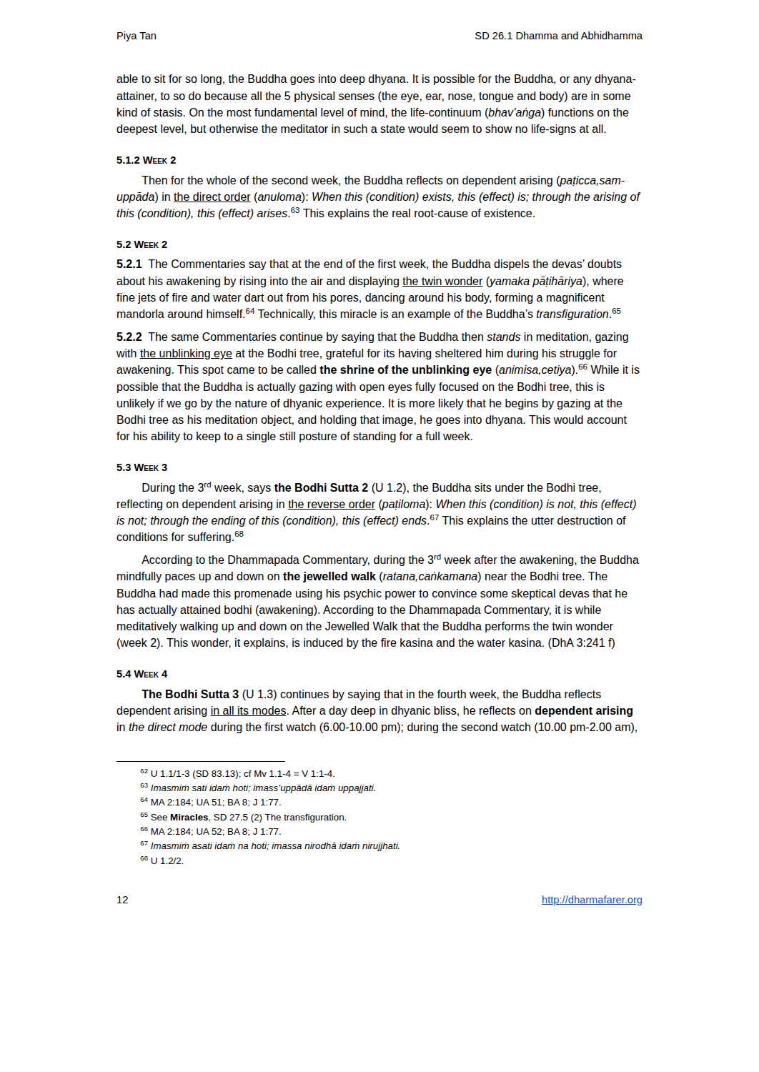Piya Tan SD 26.1 Dhamma and Abhidhamma
able to sit for so long, the Buddha goes into deep dhyana. It is possible for the Buddha, or any dhyana-attainer, to so do because all the 5 physical senses (the eye, ear, nose, tongue and body) are in some kind of stasis. On the most fundamental level of mind, the life-continuum (bhav’aṅga) functions on the deepest level, but otherwise the meditator in such a state would seem to show no life-signs at all.
5.1.2 Week 2
Then for the whole of the second week, the Buddha reflects on dependent arising (paṭicca,sam-uppāda) in the direct order (anuloma): When this (condition) exists, this (effect) is; through the arising of this (condition), this (effect) arises.63 This explains the real root-cause of existence.
5.2 Week 2
5.2.1 The Commentaries say that at the end of the first week, the Buddha dispels the devas’ doubts about his awakening by rising into the air and displaying the twin wonder (yamaka pāṭihāriya), where fine jets of fire and water dart out from his pores, dancing around his body, forming a magnificent mandorla around himself.64 Technically, this miracle is an example of the Buddha’s transfiguration.65
5.2.2 The same Commentaries continue by saying that the Buddha then stands in meditation, gazing with the unblinking eye at the Bodhi tree, grateful for its having sheltered him during his struggle for awakening. This spot came to be called the shrine of the unblinking eye (animisa,cetiya).66 While it is possible that the Buddha is actually gazing with open eyes fully focused on the Bodhi tree, this is unlikely if we go by the nature of dhyanic experience. It is more likely that he begins by gazing at the Bodhi tree as his meditation object, and holding that image, he goes into dhyana. This would account for his ability to keep to a single still posture of standing for a full week.
5.3 Week 3
During the 3rd week, says the Bodhi Sutta 2 (U 1.2), the Buddha sits under the Bodhi tree, reflecting on dependent arising in the reverse order (paṭiloma): When this (condition) is not, this (effect) is not; through the ending of this (condition), this (effect) ends.67 This explains the utter destruction of conditions for suffering.68
According to the Dhammapada Commentary, during the 3rd week after the awakening, the Buddha mindfully paces up and down on the jewelled walk (ratana,caṅkamana) near the Bodhi tree. The Buddha had made this promenade using his psychic power to convince some skeptical devas that he has actually attained bodhi (awakening). According to the Dhammapada Commentary, it is while meditatively walking up and down on the Jewelled Walk that the Buddha performs the twin wonder (week 2). This wonder, it explains, is induced by the fire kasina and the water kasina. (DhA 3:241 f)
5.4 Week 4
The Bodhi Sutta 3 (U 1.3) continues by saying that in the fourth week, the Buddha reflects dependent arising in all its modes. After a day deep in dhyanic bliss, he reflects on dependent arising in the direct mode during the first watch (6.00-10.00 pm); during the second watch (10.00 pm-2.00 am),
62 U 1.1/1-3 (SD 83.13); cf Mv 1.1-4 = V 1:1-4.
63 Imasmiṁ sati idaṁ hoti; imass’uppādā idaṁ uppajjati.
64 MA 2:184; UA 51; BA 8; J 1:77.
65 See Miracles, SD 27.5 (2) The transfiguration.
66 MA 2:184; UA 52; BA 8; J 1:77.
67 Imasmiṁ asati idaṁ na hoti; imassa nirodhā idaṁ nirujjhati.
68 U 1.2/2.
12 http://dharmafarer.org